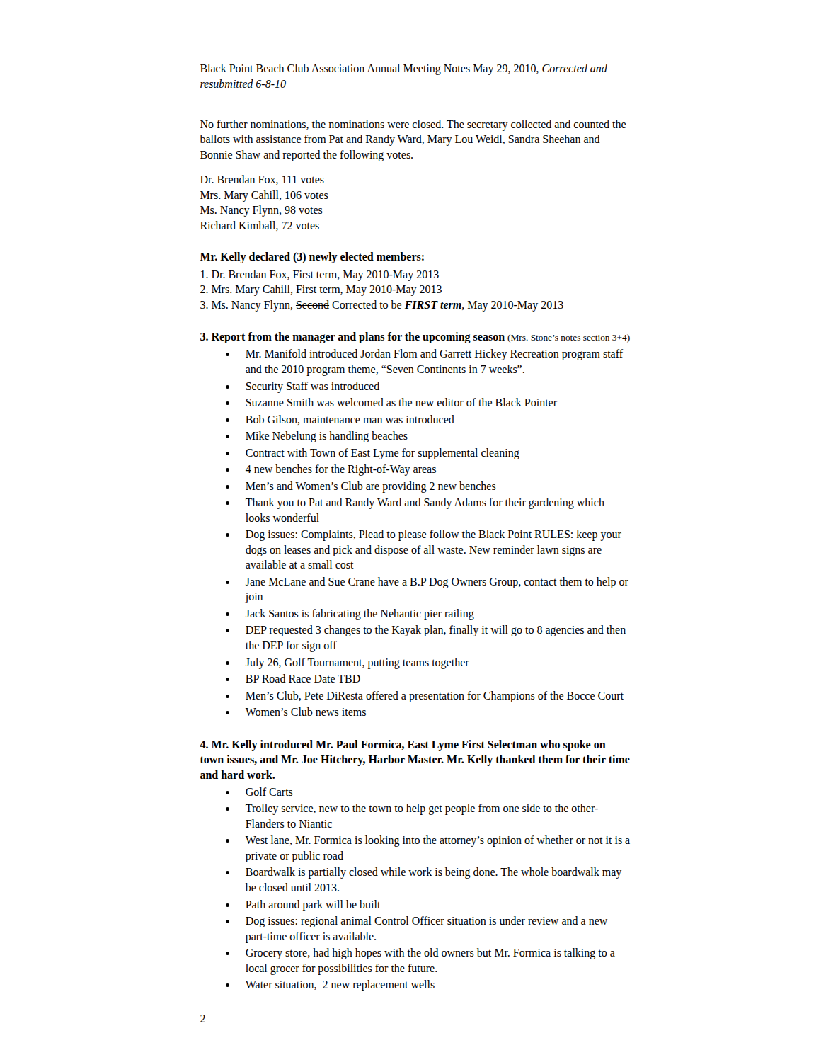Black Point Beach Club Association Annual Meeting Notes May 29, 2010, Corrected and resubmitted 6-8-10
No further nominations, the nominations were closed. The secretary collected and counted the ballots with assistance from Pat and Randy Ward, Mary Lou Weidl, Sandra Sheehan and Bonnie Shaw and reported the following votes.
Dr. Brendan Fox, 111 votes
Mrs. Mary Cahill, 106 votes
Ms. Nancy Flynn, 98 votes
Richard Kimball, 72 votes
Mr. Kelly declared (3) newly elected members:
1. Dr. Brendan Fox, First term, May 2010-May 2013
2. Mrs. Mary Cahill, First term, May 2010-May 2013
3. Ms. Nancy Flynn, Second Corrected to be FIRST term, May 2010-May 2013
3. Report from the manager and plans for the upcoming season (Mrs. Stone’s notes section 3+4)
Mr. Manifold introduced Jordan Flom and Garrett Hickey Recreation program staff and the 2010 program theme, “Seven Continents in 7 weeks”.
Security Staff was introduced
Suzanne Smith was welcomed as the new editor of the Black Pointer
Bob Gilson, maintenance man was introduced
Mike Nebelung is handling beaches
Contract with Town of East Lyme for supplemental cleaning
4 new benches for the Right-of-Way areas
Men’s and Women’s Club are providing 2 new benches
Thank you to Pat and Randy Ward and Sandy Adams for their gardening which looks wonderful
Dog issues: Complaints, Plead to please follow the Black Point RULES: keep your dogs on leases and pick and dispose of all waste. New reminder lawn signs are available at a small cost
Jane McLane and Sue Crane have a B.P Dog Owners Group, contact them to help or join
Jack Santos is fabricating the Nehantic pier railing
DEP requested 3 changes to the Kayak plan, finally it will go to 8 agencies and then the DEP for sign off
July 26, Golf Tournament, putting teams together
BP Road Race Date TBD
Men’s Club, Pete DiResta offered a presentation for Champions of the Bocce Court
Women’s Club news items
4. Mr. Kelly introduced Mr. Paul Formica, East Lyme First Selectman who spoke on town issues, and Mr. Joe Hitchery, Harbor Master. Mr. Kelly thanked them for their time and hard work.
Golf Carts
Trolley service, new to the town to help get people from one side to the other- Flanders to Niantic
West lane, Mr. Formica is looking into the attorney’s opinion of whether or not it is a private or public road
Boardwalk is partially closed while work is being done. The whole boardwalk may be closed until 2013.
Path around park will be built
Dog issues: regional animal Control Officer situation is under review and a new part-time officer is available.
Grocery store, had high hopes with the old owners but Mr. Formica is talking to a local grocer for possibilities for the future.
Water situation, 2 new replacement wells
2